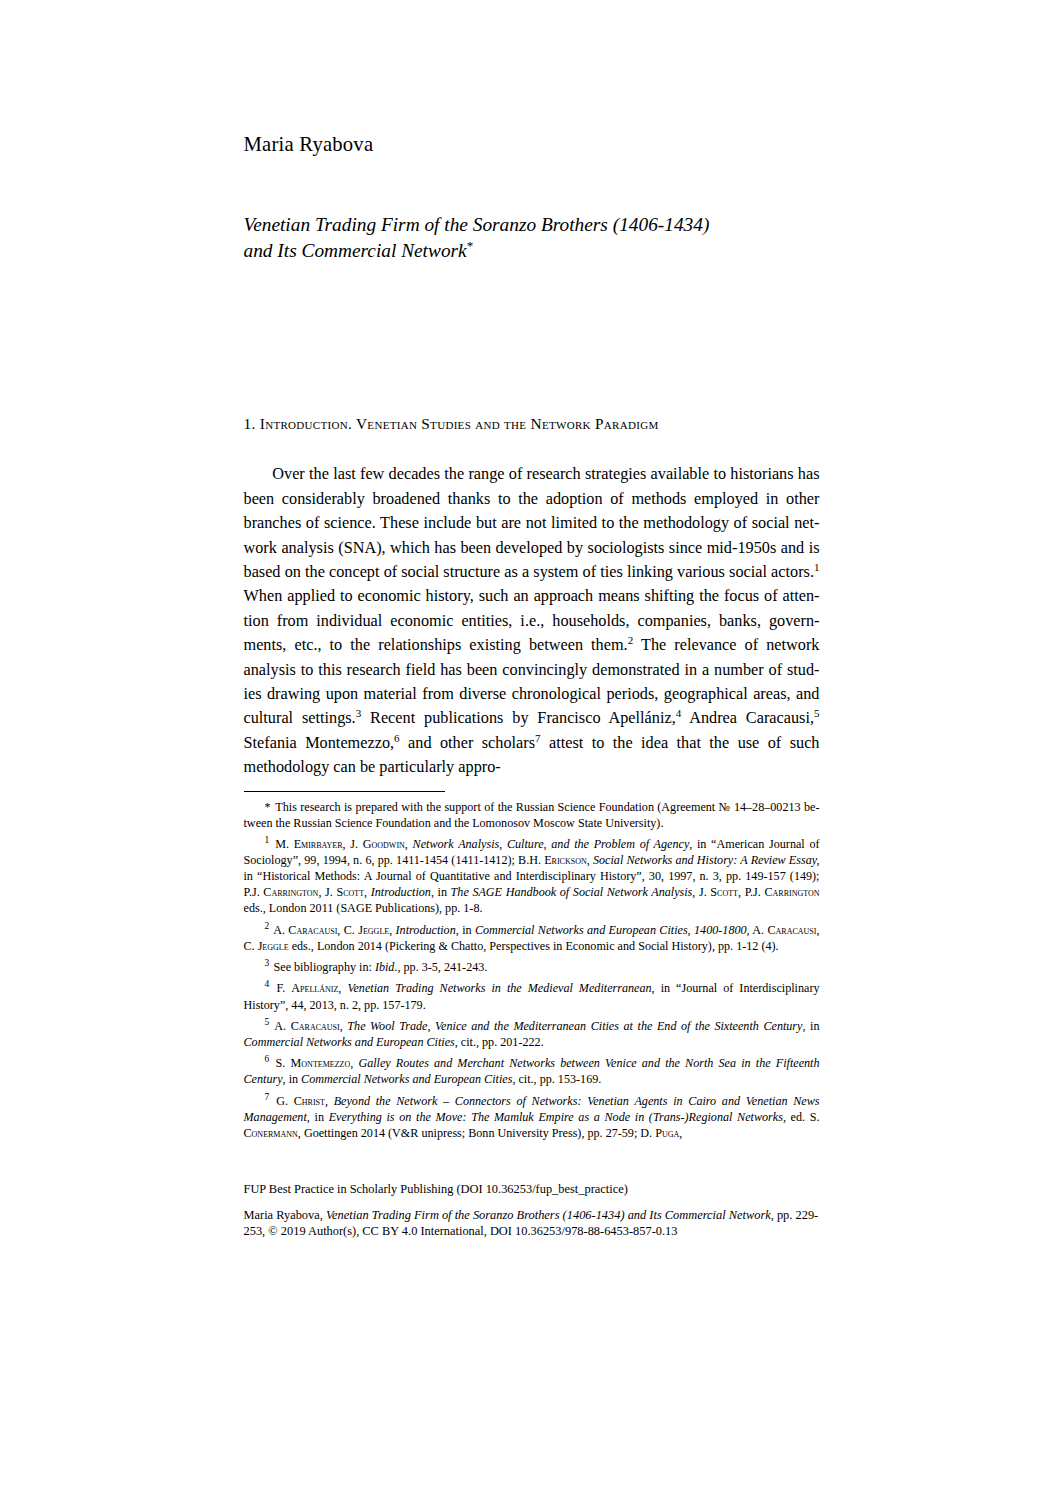Maria Ryabova
Venetian Trading Firm of the Soranzo Brothers (1406-1434)
and Its Commercial Network*
1. Introduction. Venetian Studies and the Network Paradigm
Over the last few decades the range of research strategies available to historians has been considerably broadened thanks to the adoption of methods employed in other branches of science. These include but are not limited to the methodology of social network analysis (SNA), which has been developed by sociologists since mid-1950s and is based on the concept of social structure as a system of ties linking various social actors.1 When applied to economic history, such an approach means shifting the focus of attention from individual economic entities, i.e., households, companies, banks, governments, etc., to the relationships existing between them.2 The relevance of network analysis to this research field has been convincingly demonstrated in a number of studies drawing upon material from diverse chronological periods, geographical areas, and cultural settings.3 Recent publications by Francisco Apellániz,4 Andrea Caracausi,5 Stefania Montemezzo,6 and other scholars7 attest to the idea that the use of such methodology can be particularly appro-
* This research is prepared with the support of the Russian Science Foundation (Agreement № 14–28–00213 between the Russian Science Foundation and the Lomonosov Moscow State University).
1 M. Emirbayer, J. Goodwin, Network Analysis, Culture, and the Problem of Agency, in “American Journal of Sociology”, 99, 1994, n. 6, pp. 1411-1454 (1411-1412); B.H. Erickson, Social Networks and History: A Review Essay, in “Historical Methods: A Journal of Quantitative and Interdisciplinary History”, 30, 1997, n. 3, pp. 149-157 (149); P.J. Carrington, J. Scott, Introduction, in The SAGE Handbook of Social Network Analysis, J. Scott, P.J. Carrington eds., London 2011 (SAGE Publications), pp. 1-8.
2 A. Caracausi, C. Jeggle, Introduction, in Commercial Networks and European Cities, 1400-1800, A. Caracausi, C. Jeggle eds., London 2014 (Pickering & Chatto, Perspectives in Economic and Social History), pp. 1-12 (4).
3 See bibliography in: Ibid., pp. 3-5, 241-243.
4 F. Apellániz, Venetian Trading Networks in the Medieval Mediterranean, in “Journal of Interdisciplinary History”, 44, 2013, n. 2, pp. 157-179.
5 A. Caracausi, The Wool Trade, Venice and the Mediterranean Cities at the End of the Sixteenth Century, in Commercial Networks and European Cities, cit., pp. 201-222.
6 S. Montemezzo, Galley Routes and Merchant Networks between Venice and the North Sea in the Fifteenth Century, in Commercial Networks and European Cities, cit., pp. 153-169.
7 G. Christ, Beyond the Network – Connectors of Networks: Venetian Agents in Cairo and Venetian News Management, in Everything is on the Move: The Mamluk Empire as a Node in (Trans-)Regional Networks, ed. S. Conermann, Goettingen 2014 (V&R unipress; Bonn University Press), pp. 27-59; D. Puga,
FUP Best Practice in Scholarly Publishing (DOI 10.36253/fup_best_practice)
Maria Ryabova, Venetian Trading Firm of the Soranzo Brothers (1406-1434) and Its Commercial Network, pp. 229-253, © 2019 Author(s), CC BY 4.0 International, DOI 10.36253/978-88-6453-857-0.13